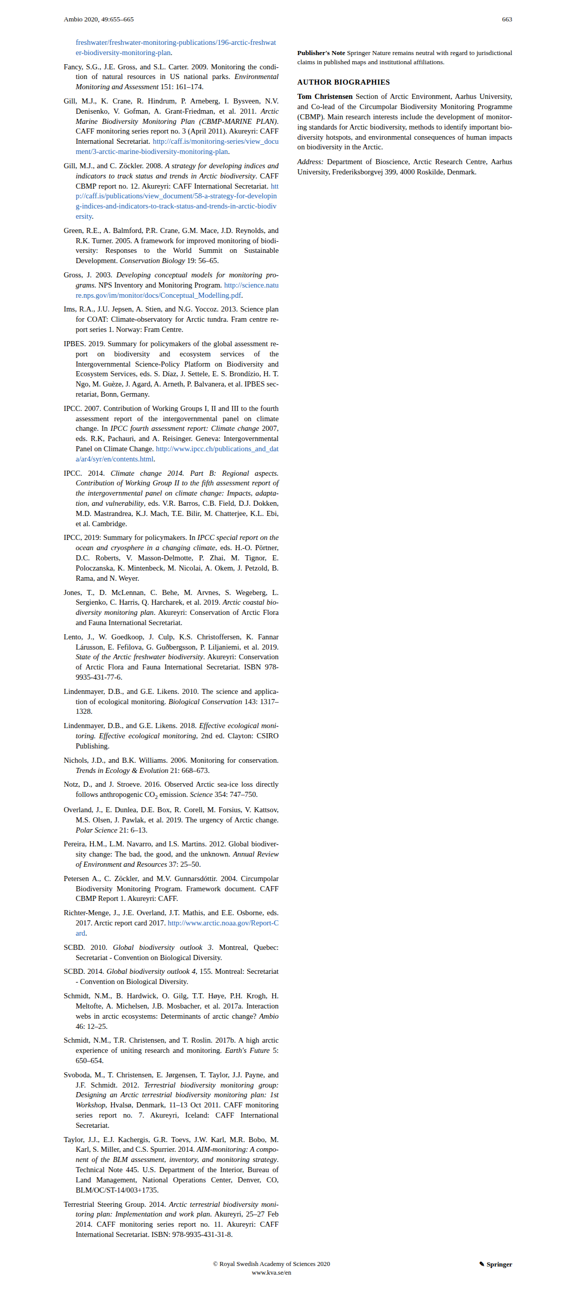Ambio 2020, 49:655–665 663
freshwater/freshwater-monitoring-publications/196-arctic-freshwater-biodiversity-monitoring-plan.
Fancy, S.G., J.E. Gross, and S.L. Carter. 2009. Monitoring the condition of natural resources in US national parks. Environmental Monitoring and Assessment 151: 161–174.
Gill, M.J., K. Crane, R. Hindrum, P. Arneberg, I. Bysveen, N.V. Denisenko, V. Gofman, A. Grant-Friedman, et al. 2011. Arctic Marine Biodiversity Monitoring Plan (CBMP-MARINE PLAN). CAFF monitoring series report no. 3 (April 2011). Akureyri: CAFF International Secretariat. http://caff.is/monitoring-series/view_document/3-arctic-marine-biodiversity-monitoring-plan.
Gill, M.J., and C. Zöckler. 2008. A strategy for developing indices and indicators to track status and trends in Arctic biodiversity. CAFF CBMP report no. 12. Akureyri: CAFF International Secretariat. http://caff.is/publications/view_document/58-a-strategy-for-developing-indices-and-indicators-to-track-status-and-trends-in-arctic-biodiversity.
Green, R.E., A. Balmford, P.R. Crane, G.M. Mace, J.D. Reynolds, and R.K. Turner. 2005. A framework for improved monitoring of biodiversity: Responses to the World Summit on Sustainable Development. Conservation Biology 19: 56–65.
Gross, J. 2003. Developing conceptual models for monitoring programs. NPS Inventory and Monitoring Program. http://science.nature.nps.gov/im/monitor/docs/Conceptual_Modelling.pdf.
Ims, R.A., J.U. Jepsen, A. Stien, and N.G. Yoccoz. 2013. Science plan for COAT: Climate-observatory for Arctic tundra. Fram centre report series 1. Norway: Fram Centre.
IPBES. 2019. Summary for policymakers of the global assessment report on biodiversity and ecosystem services of the Intergovernmental Science-Policy Platform on Biodiversity and Ecosystem Services, eds. S. Díaz, J. Settele, E. S. Brondízio, H. T. Ngo, M. Guèze, J. Agard, A. Arneth, P. Balvanera, et al. IPBES secretariat, Bonn, Germany.
IPCC. 2007. Contribution of Working Groups I, II and III to the fourth assessment report of the intergovernmental panel on climate change. In IPCC fourth assessment report: Climate change 2007, eds. R.K, Pachauri, and A. Reisinger. Geneva: Intergovernmental Panel on Climate Change. http://www.ipcc.ch/publications_and_data/ar4/syr/en/contents.html.
IPCC. 2014. Climate change 2014. Part B: Regional aspects. Contribution of Working Group II to the fifth assessment report of the intergovernmental panel on climate change: Impacts, adaptation, and vulnerability, eds. V.R. Barros, C.B. Field, D.J. Dokken, M.D. Mastrandrea, K.J. Mach, T.E. Bilir, M. Chatterjee, K.L. Ebi, et al. Cambridge.
IPCC, 2019: Summary for policymakers. In IPCC special report on the ocean and cryosphere in a changing climate, eds. H.-O. Pörtner, D.C. Roberts, V. Masson-Delmotte, P. Zhai, M. Tignor, E. Poloczanska, K. Mintenbeck, M. Nicolai, A. Okem, J. Petzold, B. Rama, and N. Weyer.
Jones, T., D. McLennan, C. Behe, M. Arvnes, S. Wegeberg, L. Sergienko, C. Harris, Q. Harcharek, et al. 2019. Arctic coastal biodiversity monitoring plan. Akureyri: Conservation of Arctic Flora and Fauna International Secretariat.
Lento, J., W. Goedkoop, J. Culp, K.S. Christoffersen, K. Fannar Lárusson, E. Fefilova, G. Guðbergsson, P. Liljaniemi, et al. 2019. State of the Arctic freshwater biodiversity. Akureyri: Conservation of Arctic Flora and Fauna International Secretariat. ISBN 978-9935-431-77-6.
Lindenmayer, D.B., and G.E. Likens. 2010. The science and application of ecological monitoring. Biological Conservation 143: 1317–1328.
Lindenmayer, D.B., and G.E. Likens. 2018. Effective ecological monitoring. Effective ecological monitoring, 2nd ed. Clayton: CSIRO Publishing.
Nichols, J.D., and B.K. Williams. 2006. Monitoring for conservation. Trends in Ecology & Evolution 21: 668–673.
Notz, D., and J. Stroeve. 2016. Observed Arctic sea-ice loss directly follows anthropogenic CO2 emission. Science 354: 747–750.
Overland, J., E. Dunlea, D.E. Box, R. Corell, M. Forsius, V. Kattsov, M.S. Olsen, J. Pawlak, et al. 2019. The urgency of Arctic change. Polar Science 21: 6–13.
Pereira, H.M., L.M. Navarro, and I.S. Martins. 2012. Global biodiversity change: The bad, the good, and the unknown. Annual Review of Environment and Resources 37: 25–50.
Petersen A., C. Zöckler, and M.V. Gunnarsdóttir. 2004. Circumpolar Biodiversity Monitoring Program. Framework document. CAFF CBMP Report 1. Akureyri: CAFF.
Richter-Menge, J., J.E. Overland, J.T. Mathis, and E.E. Osborne, eds. 2017. Arctic report card 2017. http://www.arctic.noaa.gov/Report-Card.
SCBD. 2010. Global biodiversity outlook 3. Montreal, Quebec: Secretariat - Convention on Biological Diversity.
SCBD. 2014. Global biodiversity outlook 4, 155. Montreal: Secretariat - Convention on Biological Diversity.
Schmidt, N.M., B. Hardwick, O. Gilg, T.T. Høye, P.H. Krogh, H. Meltofte, A. Michelsen, J.B. Mosbacher, et al. 2017a. Interaction webs in arctic ecosystems: Determinants of arctic change? Ambio 46: 12–25.
Schmidt, N.M., T.R. Christensen, and T. Roslin. 2017b. A high arctic experience of uniting research and monitoring. Earth's Future 5: 650–654.
Svoboda, M., T. Christensen, E. Jørgensen, T. Taylor, J.J. Payne, and J.F. Schmidt. 2012. Terrestrial biodiversity monitoring group: Designing an Arctic terrestrial biodiversity monitoring plan: 1st Workshop, Hvalsø, Denmark, 11–13 Oct 2011. CAFF monitoring series report no. 7. Akureyri, Iceland: CAFF International Secretariat.
Taylor, J.J., E.J. Kachergis, G.R. Toevs, J.W. Karl, M.R. Bobo, M. Karl, S. Miller, and C.S. Spurrier. 2014. AIM-monitoring: A component of the BLM assessment, inventory, and monitoring strategy. Technical Note 445. U.S. Department of the Interior, Bureau of Land Management, National Operations Center, Denver, CO, BLM/OC/ST-14/003+1735.
Terrestrial Steering Group. 2014. Arctic terrestrial biodiversity monitoring plan: Implementation and work plan. Akureyri, 25–27 Feb 2014. CAFF monitoring series report no. 11. Akureyri: CAFF International Secretariat. ISBN: 978-9935-431-31-8.
Publisher's Note Springer Nature remains neutral with regard to jurisdictional claims in published maps and institutional affiliations.
AUTHOR BIOGRAPHIES
Tom Christensen Section of Arctic Environment, Aarhus University, and Co-lead of the Circumpolar Biodiversity Monitoring Programme (CBMP). Main research interests include the development of monitoring standards for Arctic biodiversity, methods to identify important biodiversity hotspots, and environmental consequences of human impacts on biodiversity in the Arctic.
Address: Department of Bioscience, Arctic Research Centre, Aarhus University, Frederiksborgvej 399, 4000 Roskilde, Denmark.
✎ Springer
© Royal Swedish Academy of Sciences 2020
www.kva.se/en